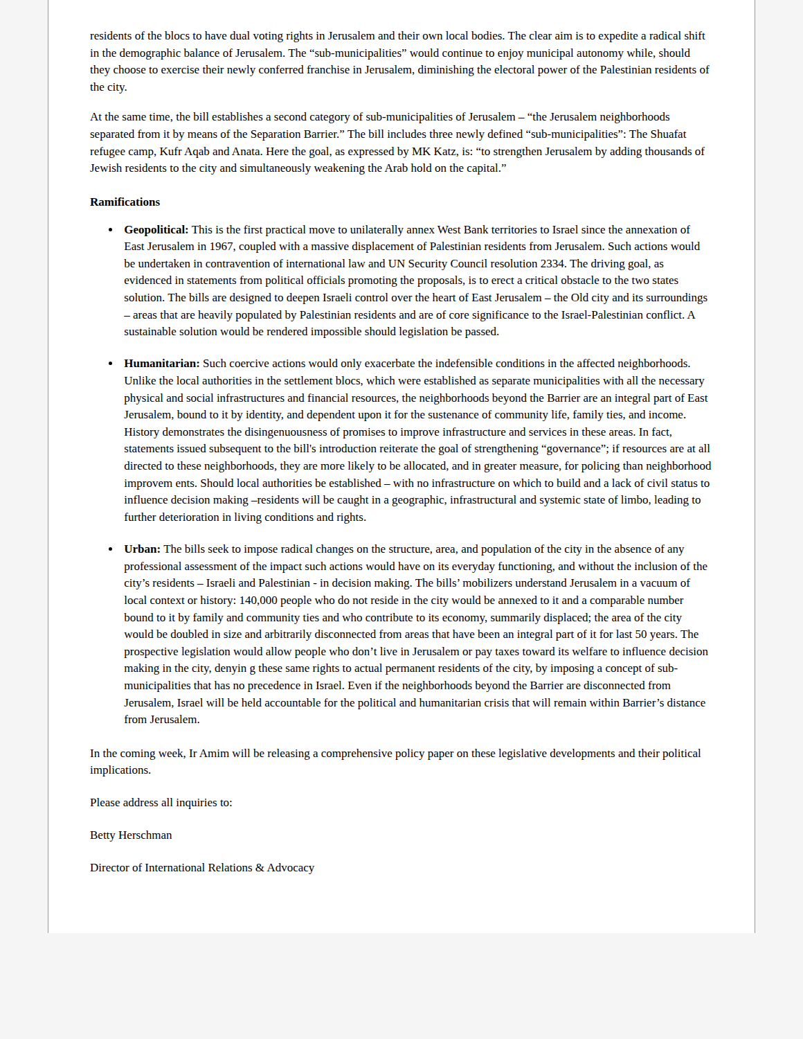residents of the blocs to have dual voting rights in Jerusalem and their own local bodies. The clear aim is to expedite a radical shift in the demographic balance of Jerusalem. The “sub-municipalities” would continue to enjoy municipal autonomy while, should they choose to exercise their newly conferred franchise in Jerusalem, diminishing the electoral power of the Palestinian residents of the city.
At the same time, the bill establishes a second category of sub-municipalities of Jerusalem – “the Jerusalem neighborhoods separated from it by means of the Separation Barrier.” The bill includes three newly defined “sub-municipalities”: The Shuafat refugee camp, Kufr Aqab and Anata. Here the goal, as expressed by MK Katz, is: “to strengthen Jerusalem by adding thousands of Jewish residents to the city and simultaneously weakening the Arab hold on the capital.”
Ramifications
Geopolitical: This is the first practical move to unilaterally annex West Bank territories to Israel since the annexation of East Jerusalem in 1967, coupled with a massive displacement of Palestinian residents from Jerusalem. Such actions would be undertaken in contravention of international law and UN Security Council resolution 2334. The driving goal, as evidenced in statements from political officials promoting the proposals, is to erect a critical obstacle to the two states solution. The bills are designed to deepen Israeli control over the heart of East Jerusalem – the Old city and its surroundings – areas that are heavily populated by Palestinian residents and are of core significance to the Israel-Palestinian conflict. A sustainable solution would be rendered impossible should legislation be passed.
Humanitarian: Such coercive actions would only exacerbate the indefensible conditions in the affected neighborhoods. Unlike the local authorities in the settlement blocs, which were established as separate municipalities with all the necessary physical and social infrastructures and financial resources, the neighborhoods beyond the Barrier are an integral part of East Jerusalem, bound to it by identity, and dependent upon it for the sustenance of community life, family ties, and income. History demonstrates the disingenuousness of promises to improve infrastructure and services in these areas. In fact, statements issued subsequent to the bill's introduction reiterate the goal of strengthening “governance”; if resources are at all directed to these neighborhoods, they are more likely to be allocated, and in greater measure, for policing than neighborhood improvem ents. Should local authorities be established – with no infrastructure on which to build and a lack of civil status to influence decision making –residents will be caught in a geographic, infrastructural and systemic state of limbo, leading to further deterioration in living conditions and rights.
Urban: The bills seek to impose radical changes on the structure, area, and population of the city in the absence of any professional assessment of the impact such actions would have on its everyday functioning, and without the inclusion of the city’s residents – Israeli and Palestinian - in decision making. The bills’ mobilizers understand Jerusalem in a vacuum of local context or history: 140,000 people who do not reside in the city would be annexed to it and a comparable number bound to it by family and community ties and who contribute to its economy, summarily displaced; the area of the city would be doubled in size and arbitrarily disconnected from areas that have been an integral part of it for last 50 years. The prospective legislation would allow people who don’t live in Jerusalem or pay taxes toward its welfare to influence decision making in the city, denyin g these same rights to actual permanent residents of the city, by imposing a concept of sub-municipalities that has no precedence in Israel. Even if the neighborhoods beyond the Barrier are disconnected from Jerusalem, Israel will be held accountable for the political and humanitarian crisis that will remain within Barrier’s distance from Jerusalem.
In the coming week, Ir Amim will be releasing a comprehensive policy paper on these legislative developments and their political implications.
Please address all inquiries to:
Betty Herschman
Director of International Relations & Advocacy